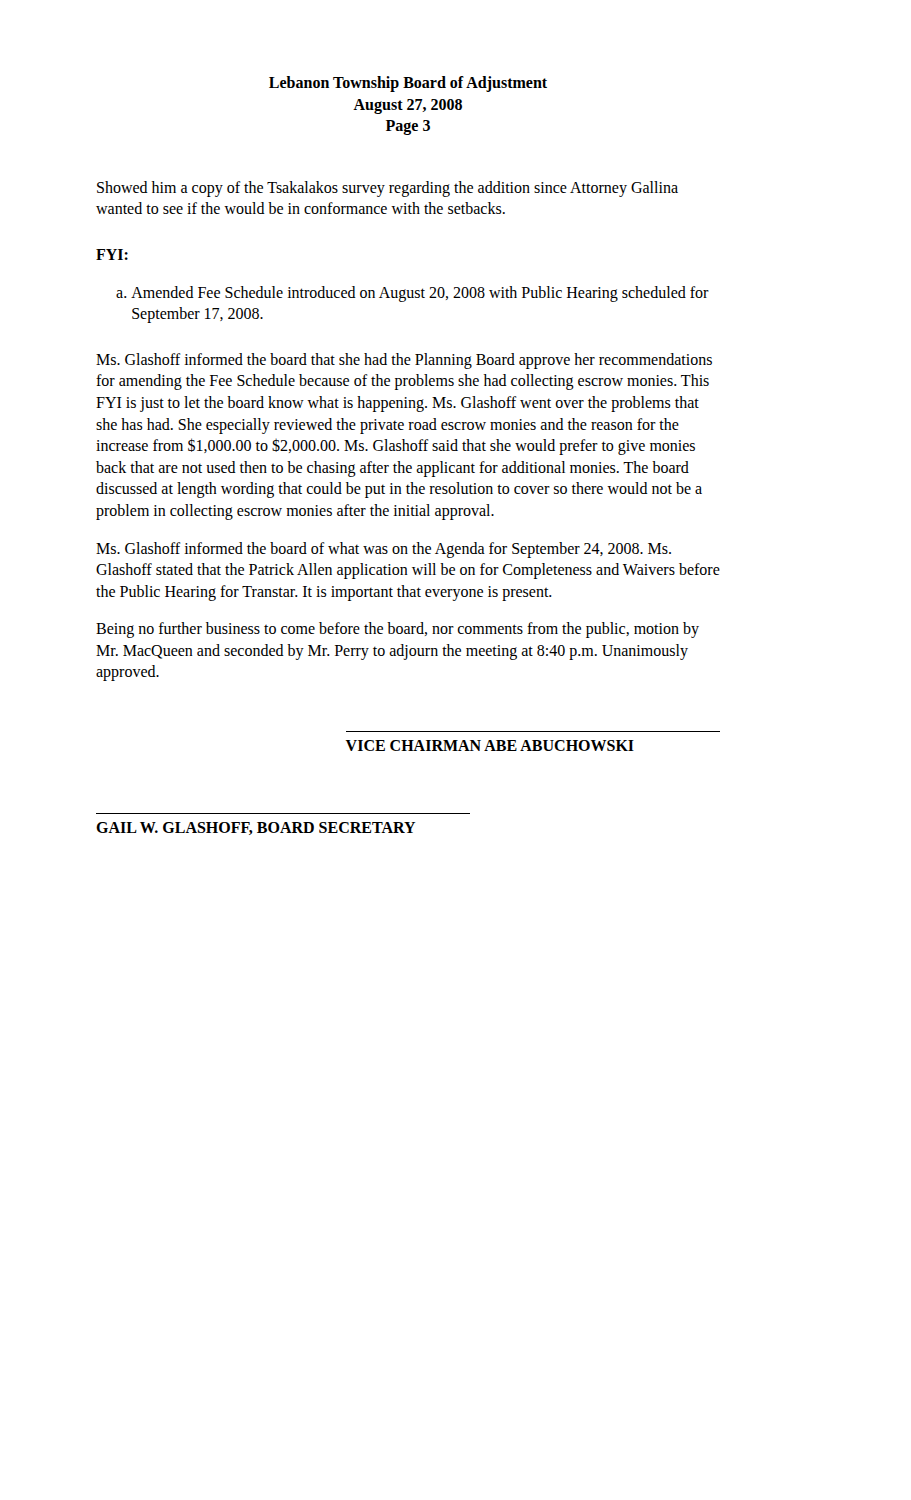Lebanon Township Board of Adjustment August 27, 2008 Page 3
Showed him a copy of the Tsakalakos survey regarding the addition since Attorney Gallina wanted to see if the would be in conformance with the setbacks.
FYI:
Amended Fee Schedule introduced on August 20, 2008 with Public Hearing scheduled for September 17, 2008.
Ms. Glashoff informed the board that she had the Planning Board approve her recommendations for amending the Fee Schedule because of the problems she had collecting escrow monies. This FYI is just to let the board know what is happening. Ms. Glashoff went over the problems that she has had. She especially reviewed the private road escrow monies and the reason for the increase from $1,000.00 to $2,000.00. Ms. Glashoff said that she would prefer to give monies back that are not used then to be chasing after the applicant for additional monies. The board discussed at length wording that could be put in the resolution to cover so there would not be a problem in collecting escrow monies after the initial approval.
Ms. Glashoff informed the board of what was on the Agenda for September 24, 2008. Ms. Glashoff stated that the Patrick Allen application will be on for Completeness and Waivers before the Public Hearing for Transtar. It is important that everyone is present.
Being no further business to come before the board, nor comments from the public, motion by Mr. MacQueen and seconded by Mr. Perry to adjourn the meeting at 8:40 p.m. Unanimously approved.
VICE CHAIRMAN ABE ABUCHOWSKI
GAIL W. GLASHOFF, BOARD SECRETARY